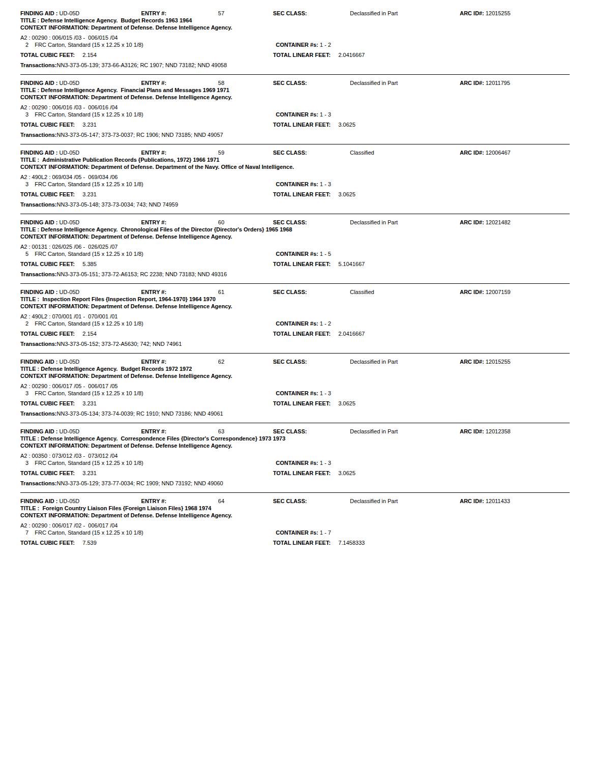FINDING AID : UD-05D
ENTRY #:
57
SEC CLASS:
Declassified in Part
ARC ID#: 12015255
TITLE : Defense Intelligence Agency. Budget Records 1963 1964
CONTEXT INFORMATION: Department of Defense. Defense Intelligence Agency.
A2 : 00290 : 006/015 /03 - 006/015 /04
2 FRC Carton, Standard (15 x 12.25 x 10 1/8)
CONTAINER #s: 1 - 2
TOTAL CUBIC FEET: 2.154
TOTAL LINEAR FEET: 2.0416667
Transactions: NN3-373-05-139; 373-66-A3126; RC 1907; NND 73182; NND 49058
FINDING AID : UD-05D
ENTRY #:
58
SEC CLASS:
Declassified in Part
ARC ID#: 12011795
TITLE : Defense Intelligence Agency. Financial Plans and Messages 1969 1971
CONTEXT INFORMATION: Department of Defense. Defense Intelligence Agency.
A2 : 00290 : 006/016 /03 - 006/016 /04
3 FRC Carton, Standard (15 x 12.25 x 10 1/8)
CONTAINER #s: 1 - 3
TOTAL CUBIC FEET: 3.231
TOTAL LINEAR FEET: 3.0625
Transactions: NN3-373-05-147; 373-73-0037; RC 1906; NND 73185; NND 49057
FINDING AID : UD-05D
ENTRY #:
59
SEC CLASS:
Classified
ARC ID#: 12006467
TITLE : Administrative Publication Records {Publications, 1972} 1966 1971
CONTEXT INFORMATION: Department of Defense. Department of the Navy. Office of Naval Intelligence.
A2 : 490L2 : 069/034 /05 - 069/034 /06
3 FRC Carton, Standard (15 x 12.25 x 10 1/8)
CONTAINER #s: 1 - 3
TOTAL CUBIC FEET: 3.231
TOTAL LINEAR FEET: 3.0625
Transactions: NN3-373-05-148; 373-73-0034; 743; NND 74959
FINDING AID : UD-05D
ENTRY #:
60
SEC CLASS:
Declassified in Part
ARC ID#: 12021482
TITLE : Defense Intelligence Agency. Chronological Files of the Director {Director's Orders} 1965 1968
CONTEXT INFORMATION: Department of Defense. Defense Intelligence Agency.
A2 : 00131 : 026/025 /06 - 026/025 /07
5 FRC Carton, Standard (15 x 12.25 x 10 1/8)
CONTAINER #s: 1 - 5
TOTAL CUBIC FEET: 5.385
TOTAL LINEAR FEET: 5.1041667
Transactions: NN3-373-05-151; 373-72-A6153; RC 2238; NND 73183; NND 49316
FINDING AID : UD-05D
ENTRY #:
61
SEC CLASS:
Classified
ARC ID#: 12007159
TITLE : Inspection Report Files {Inspection Report, 1964-1970} 1964 1970
CONTEXT INFORMATION: Department of Defense. Defense Intelligence Agency.
A2 : 490L2 : 070/001 /01 - 070/001 /01
2 FRC Carton, Standard (15 x 12.25 x 10 1/8)
CONTAINER #s: 1 - 2
TOTAL CUBIC FEET: 2.154
TOTAL LINEAR FEET: 2.0416667
Transactions: NN3-373-05-152; 373-72-A5630; 742; NND 74961
FINDING AID : UD-05D
ENTRY #:
62
SEC CLASS:
Declassified in Part
ARC ID#: 12015255
TITLE : Defense Intelligence Agency. Budget Records 1972 1972
CONTEXT INFORMATION: Department of Defense. Defense Intelligence Agency.
A2 : 00290 : 006/017 /05 - 006/017 /05
3 FRC Carton, Standard (15 x 12.25 x 10 1/8)
CONTAINER #s: 1 - 3
TOTAL CUBIC FEET: 3.231
TOTAL LINEAR FEET: 3.0625
Transactions: NN3-373-05-134; 373-74-0039; RC 1910; NND 73186; NND 49061
FINDING AID : UD-05D
ENTRY #:
63
SEC CLASS:
Declassified in Part
ARC ID#: 12012358
TITLE : Defense Intelligence Agency. Correspondence Files {Director's Correspondence} 1973 1973
CONTEXT INFORMATION: Department of Defense. Defense Intelligence Agency.
A2 : 00350 : 073/012 /03 - 073/012 /04
3 FRC Carton, Standard (15 x 12.25 x 10 1/8)
CONTAINER #s: 1 - 3
TOTAL CUBIC FEET: 3.231
TOTAL LINEAR FEET: 3.0625
Transactions: NN3-373-05-129; 373-77-0034; RC 1909; NND 73192; NND 49060
FINDING AID : UD-05D
ENTRY #:
64
SEC CLASS:
Declassified in Part
ARC ID#: 12011433
TITLE : Foreign Country Liaison Files {Foreign Liaison Files} 1968 1974
CONTEXT INFORMATION: Department of Defense. Defense Intelligence Agency.
A2 : 00290 : 006/017 /02 - 006/017 /04
7 FRC Carton, Standard (15 x 12.25 x 10 1/8)
CONTAINER #s: 1 - 7
TOTAL CUBIC FEET: 7.539
TOTAL LINEAR FEET: 7.1458333